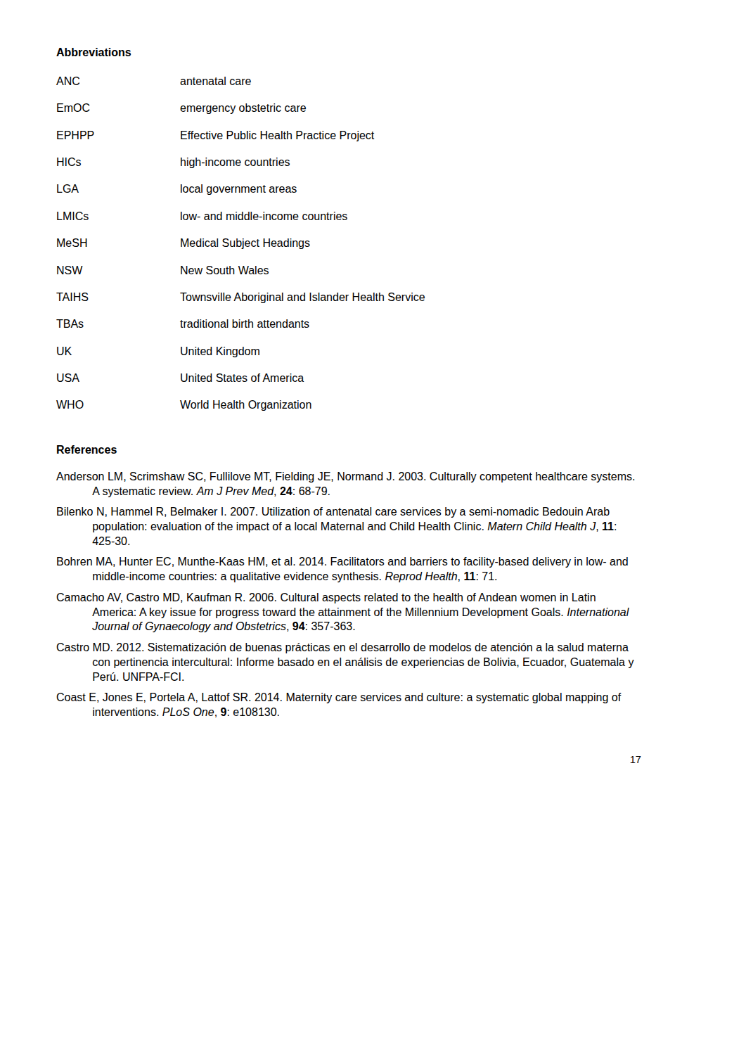Abbreviations
ANC
antenatal care
EmOC
emergency obstetric care
EPHPP
Effective Public Health Practice Project
HICs
high-income countries
LGA
local government areas
LMICs
low- and middle-income countries
MeSH
Medical Subject Headings
NSW
New South Wales
TAIHS
Townsville Aboriginal and Islander Health Service
TBAs
traditional birth attendants
UK
United Kingdom
USA
United States of America
WHO
World Health Organization
References
Anderson LM, Scrimshaw SC, Fullilove MT, Fielding JE, Normand J. 2003. Culturally competent healthcare systems. A systematic review. Am J Prev Med, 24: 68-79.
Bilenko N, Hammel R, Belmaker I. 2007. Utilization of antenatal care services by a semi-nomadic Bedouin Arab population: evaluation of the impact of a local Maternal and Child Health Clinic. Matern Child Health J, 11: 425-30.
Bohren MA, Hunter EC, Munthe-Kaas HM, et al. 2014. Facilitators and barriers to facility-based delivery in low- and middle-income countries: a qualitative evidence synthesis. Reprod Health, 11: 71.
Camacho AV, Castro MD, Kaufman R. 2006. Cultural aspects related to the health of Andean women in Latin America: A key issue for progress toward the attainment of the Millennium Development Goals. International Journal of Gynaecology and Obstetrics, 94: 357-363.
Castro MD. 2012. Sistematización de buenas prácticas en el desarrollo de modelos de atención a la salud materna con pertinencia intercultural: Informe basado en el análisis de experiencias de Bolivia, Ecuador, Guatemala y Perú. UNFPA-FCI.
Coast E, Jones E, Portela A, Lattof SR. 2014. Maternity care services and culture: a systematic global mapping of interventions. PLoS One, 9: e108130.
17